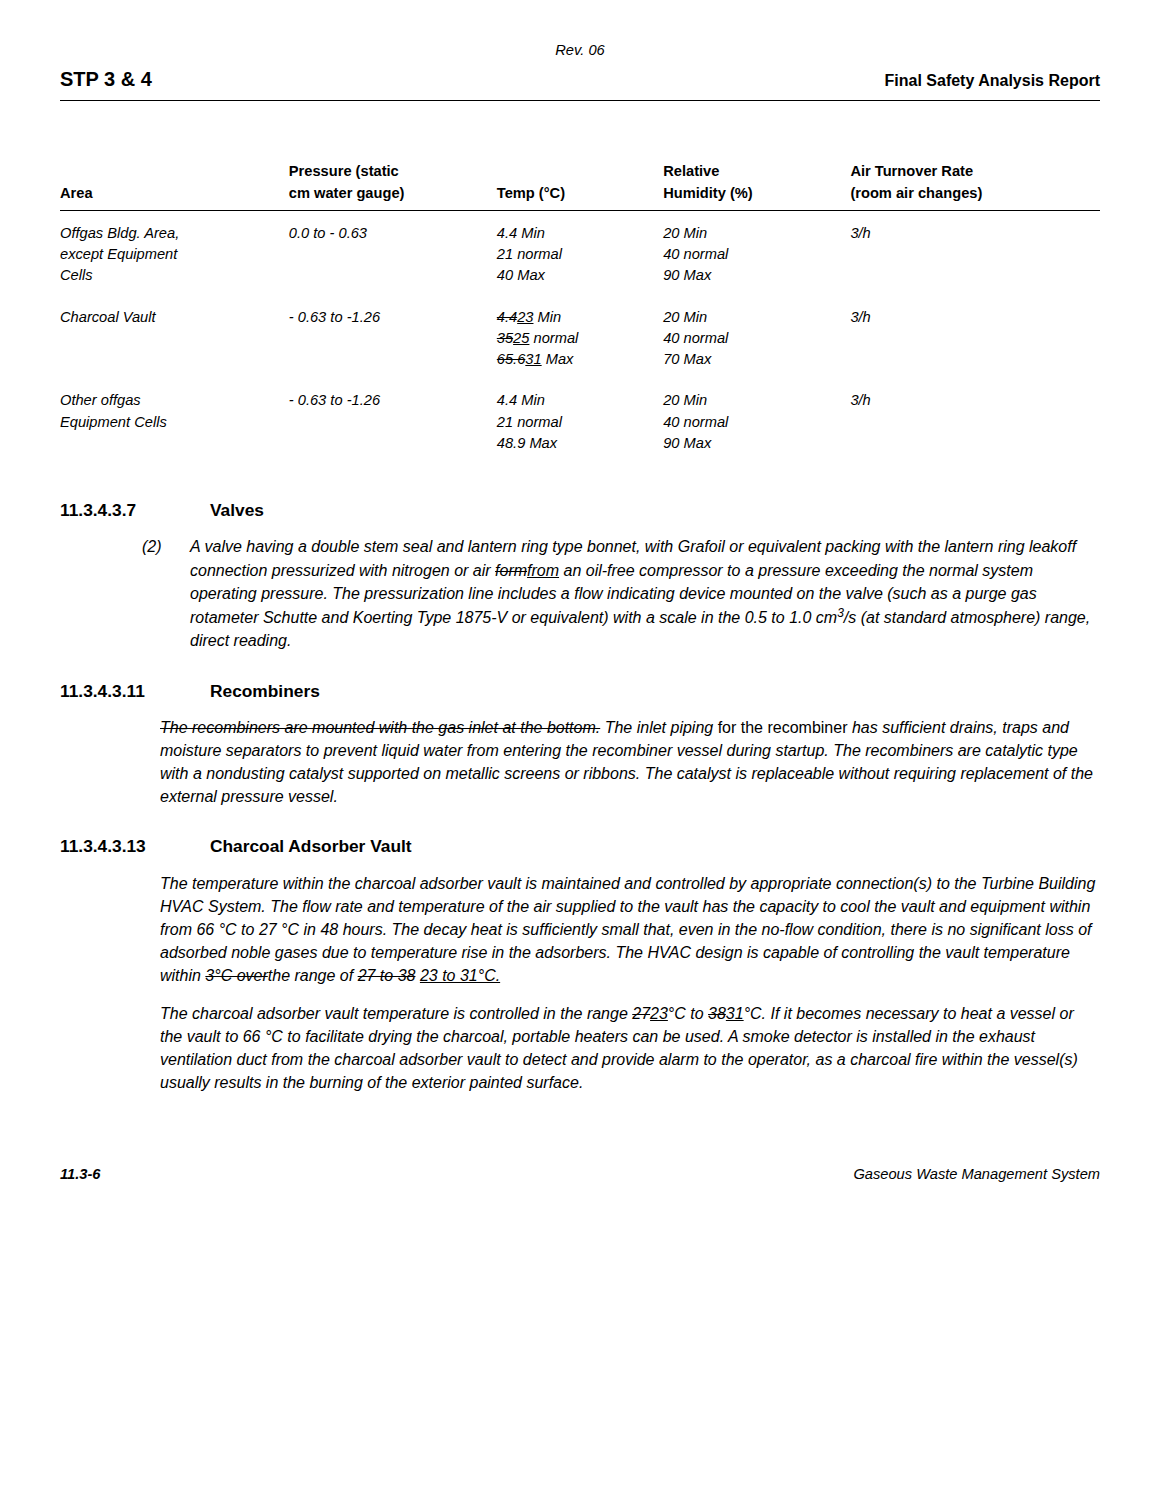Rev. 06
STP 3 & 4
Final Safety Analysis Report
| Area | Pressure (static cm water gauge) | Temp (°C) | Relative Humidity (%) | Air Turnover Rate (room air changes) |
| --- | --- | --- | --- | --- |
| Offgas Bldg. Area, except Equipment Cells | 0.0 to - 0.63 | 4.4 Min 21 normal 40 Max | 20 Min 40 normal 90 Max | 3/h |
| Charcoal Vault | - 0.63 to -1.26 | 4.4 23 Min 35 25 normal 65.6 31 Max | 20 Min 40 normal 70 Max | 3/h |
| Other offgas Equipment Cells | - 0.63 to -1.26 | 4.4 Min 21 normal 48.9 Max | 20 Min 40 normal 90 Max | 3/h |
11.3.4.3.7 Valves
(2) A valve having a double stem seal and lantern ring type bonnet, with Grafoil or equivalent packing with the lantern ring leakoff connection pressurized with nitrogen or air formfrom an oil-free compressor to a pressure exceeding the normal system operating pressure. The pressurization line includes a flow indicating device mounted on the valve (such as a purge gas rotameter Schutte and Koerting Type 1875-V or equivalent) with a scale in the 0.5 to 1.0 cm3/s (at standard atmosphere) range, direct reading.
11.3.4.3.11 Recombiners
The recombiners are mounted with the gas inlet at the bottom. The inlet piping for the recombiner has sufficient drains, traps and moisture separators to prevent liquid water from entering the recombiner vessel during startup. The recombiners are catalytic type with a nondusting catalyst supported on metallic screens or ribbons. The catalyst is replaceable without requiring replacement of the external pressure vessel.
11.3.4.3.13 Charcoal Adsorber Vault
The temperature within the charcoal adsorber vault is maintained and controlled by appropriate connection(s) to the Turbine Building HVAC System. The flow rate and temperature of the air supplied to the vault has the capacity to cool the vault and equipment within from 66 °C to 27 °C in 48 hours. The decay heat is sufficiently small that, even in the no-flow condition, there is no significant loss of adsorbed noble gases due to temperature rise in the adsorbers. The HVAC design is capable of controlling the vault temperature within 3°C overthe range of 27 to 38 23 to 31°C.
The charcoal adsorber vault temperature is controlled in the range 2723°C to 3831°C. If it becomes necessary to heat a vessel or the vault to 66 °C to facilitate drying the charcoal, portable heaters can be used. A smoke detector is installed in the exhaust ventilation duct from the charcoal adsorber vault to detect and provide alarm to the operator, as a charcoal fire within the vessel(s) usually results in the burning of the exterior painted surface.
11.3-6
Gaseous Waste Management System